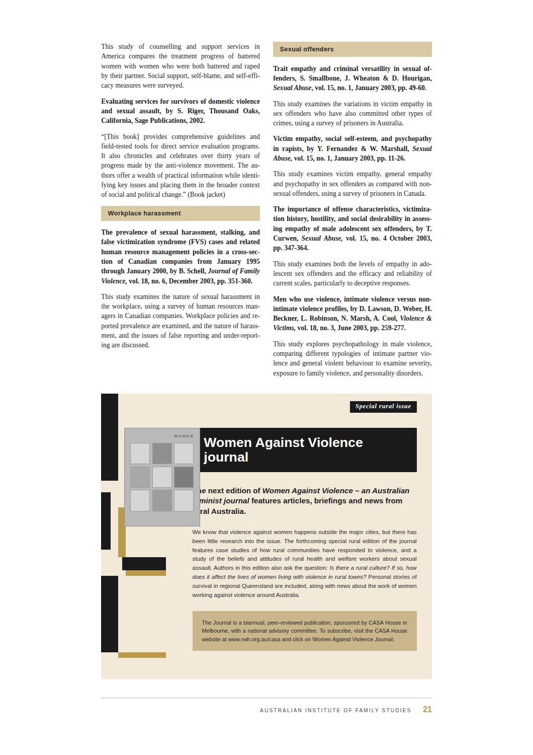This study of counselling and support services in America compares the treatment progress of battered women with women who were both battered and raped by their partner. Social support, self-blame, and self-efficacy measures were surveyed.
Evaluating services for survivors of domestic violence and sexual assault, by S. Riger, Thousand Oaks, California, Sage Publications, 2002.
“[This book] provides comprehensive guidelines and field-tested tools for direct service evaluation programs. It also chronicles and celebrates over thirty years of progress made by the anti-violence movement. The authors offer a wealth of practical information while identifying key issues and placing them in the broader context of social and political change.” (Book jacket)
Workplace harassment
The prevalence of sexual harassment, stalking, and false victimization syndrome (FVS) cases and related human resource management policies in a cross-section of Canadian companies from January 1995 through January 2000, by B. Schell, Journal of Family Violence, vol. 18, no. 6, December 2003, pp. 351-360.
This study examines the nature of sexual harassment in the workplace, using a survey of human resources managers in Canadian companies. Workplace policies and reported prevalence are examined, and the nature of harassment, and the issues of false reporting and under-reporting are discussed.
Sexual offenders
Trait empathy and criminal versatility in sexual offenders, S. Smallbone, J. Wheaton & D. Hourigan, Sexual Abuse, vol. 15, no. 1, January 2003, pp. 49-60.
This study examines the variations in victim empathy in sex offenders who have also committed other types of crimes, using a survey of prisoners in Australia.
Victim empathy, social self-esteem, and psychopathy in rapists, by Y. Fernandez & W. Marshall, Sexual Abuse, vol. 15, no. 1, January 2003, pp. 11-26.
This study examines victim empathy, general empathy and psychopathy in sex offenders as compared with non-sexual offenders, using a survey of prisoners in Canada.
The importance of offense characteristics, victimization history, hostility, and social desirability in assessing empathy of male adolescent sex offenders, by T. Curwen, Sexual Abuse, vol. 15, no. 4 October 2003, pp. 347-364.
This study examines both the levels of empathy in adolescent sex offenders and the efficacy and reliability of current scales, particularly to deceptive responses.
Men who use violence, intimate violence versus non-intimate violence profiles, by D. Lawson, D. Weber, H. Beckner, L. Robinson, N. Marsh, A. Cool, Violence & Victims, vol. 18, no. 3, June 2003, pp. 259-277.
This study explores psychopathology in male violence, comparing different typologies of intimate partner violence and general violent behaviour to examine severity, exposure to family violence, and personality disorders.
WOMEN
Special rural issue
Women Against Violence journal
The next edition of Women Against Violence – an Australian feminist journal features articles, briefings and news from rural Australia.
We know that violence against women happens outside the major cities, but there has been little research into the issue. The forthcoming special rural edition of the journal features case studies of how rural communities have responded to violence, and a study of the beliefs and attitudes of rural health and welfare workers about sexual assault. Authors in this edition also ask the question: Is there a rural culture? If so, how does it affect the lives of women living with violence in rural towns? Personal stories of survival in regional Queensland are included, along with news about the work of women working against violence around Australia.
The Journal is a biannual, peer-reviewed publication, sponsored by CASA House in Melbourne, with a national advisory committee. To subscribe, visit the CASA House website at www.rwh.org.au/casa and click on Women Against Violence Journal.
Australian Institute of Family Studies
21